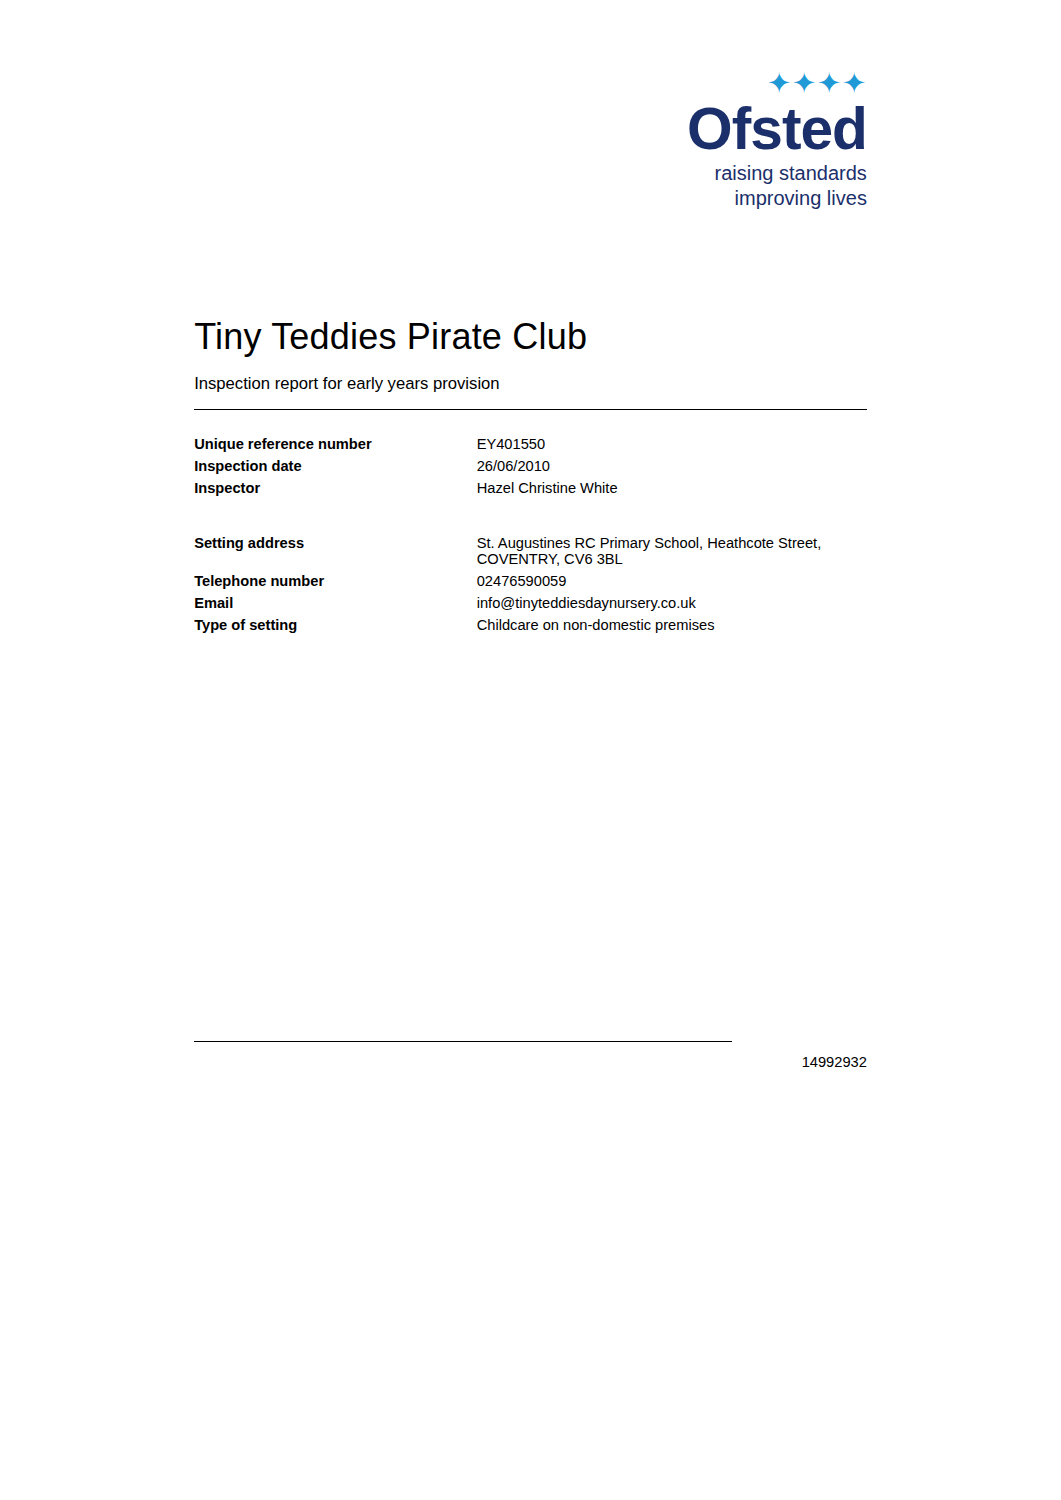✦✦✦✦
Ofsted
raising standards
improving lives
Tiny Teddies Pirate Club
Inspection report for early years provision
| Unique reference number | EY401550 |
| Inspection date | 26/06/2010 |
| Inspector | Hazel Christine White |
| Setting address | St. Augustines RC Primary School, Heathcote Street, COVENTRY, CV6 3BL |
| Telephone number | 02476590059 |
| Email | info@tinyteddiesdaynursery.co.uk |
| Type of setting | Childcare on non-domestic premises |
14992932